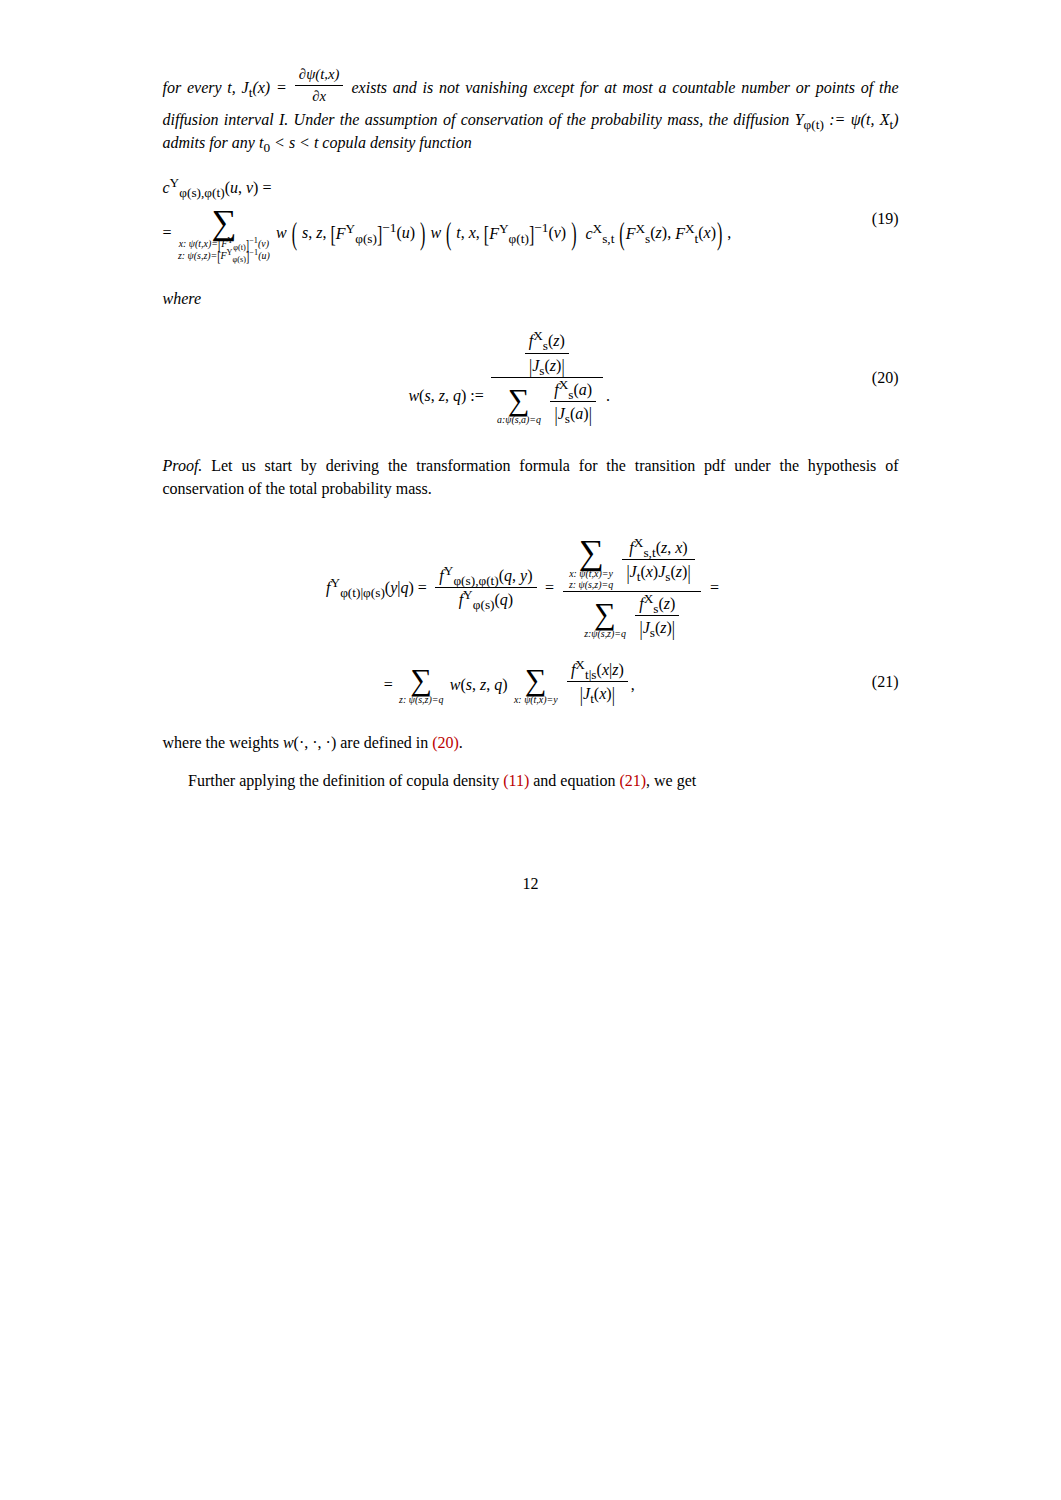for every t, Jt(x) = ∂ψ(t,x)∂x exists and is not vanishing except for at most a countable number or points of the diffusion interval I. Under the assumption of conservation of the probability mass, the diffusion Yφ(t) := ψ(t, Xt) admits for any t0 < s < t copula density function
cYφ(s),φ(t)(u, v) =
= ∑ x: ψ(t,x)=[FYφ(t)]−1(v) z: ψ(s,z)=[FYφ(s)]−1(u) w ( s, z, [FYφ(s)]−1(u) ) w ( t, x, [FYφ(t)]−1(v) ) cXs,t (FXs(z), FXt(x)) ,
(19)
where
w(s, z, q) := fXs(z) |Js(z)| ∑ a:ψ(s,a)=q fXs(a) |Js(a)| .
(20)
Proof. Let us start by deriving the transformation formula for the transition pdf under the hypothesis of conservation of the total probability mass.
fYφ(t)|φ(s)(y|q) = fYφ(s),φ(t)(q, y) fYφ(s)(q) = ∑ x: ψ(t,x)=y z: ψ(s,z)=q fXs,t(z, x) |Jt(x)Js(z)| ∑ z:ψ(s,z)=q fXs(z) |Js(z)| =
= ∑ z: ψ(s,z)=q w(s, z, q) ∑ x: ψ(t,x)=y fXt|s(x|z) |Jt(x)| ,
(21)
where the weights w(·, ·, ·) are defined in (20).
Further applying the definition of copula density (11) and equation (21), we get
12